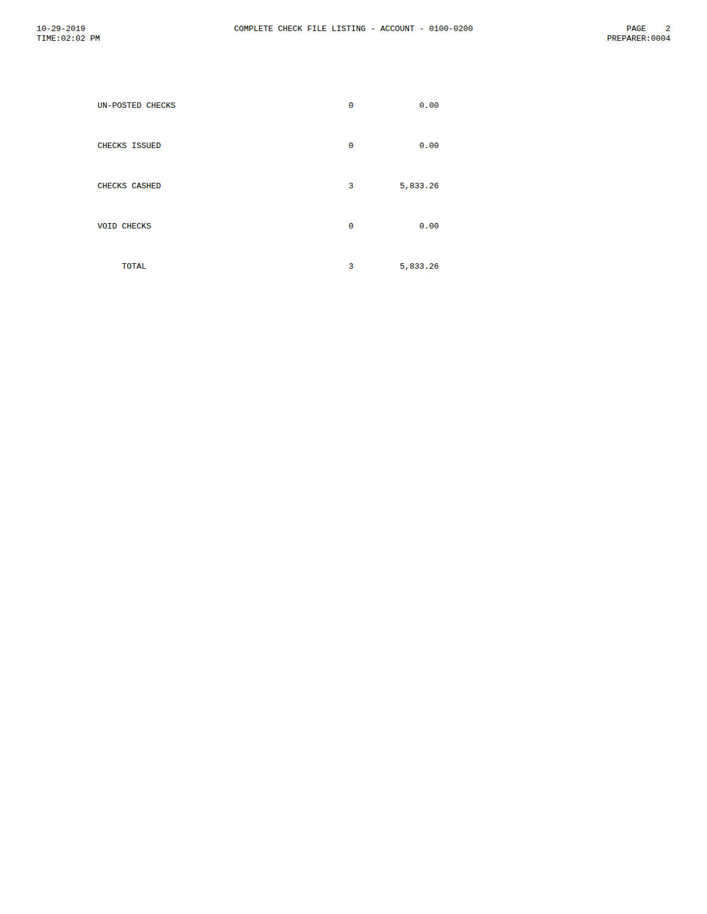10-29-2019
TIME:02:02 PM
COMPLETE CHECK FILE LISTING - ACCOUNT - 0100-0200
PAGE 2
PREPARER:0004
| UN-POSTED CHECKS | 0 | 0.00 |
| CHECKS ISSUED | 0 | 0.00 |
| CHECKS CASHED | 3 | 5,833.26 |
| VOID CHECKS | 0 | 0.00 |
| TOTAL | 3 | 5,833.26 |